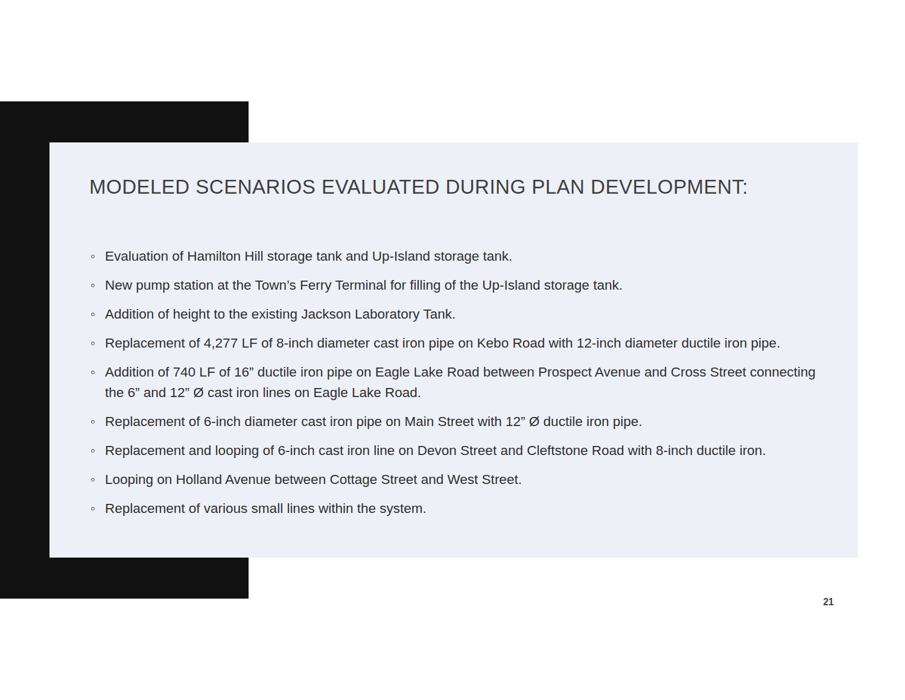MODELED SCENARIOS EVALUATED DURING PLAN DEVELOPMENT:
Evaluation of Hamilton Hill storage tank and Up-Island storage tank.
New pump station at the Town’s Ferry Terminal for filling of the Up-Island storage tank.
Addition of height to the existing Jackson Laboratory Tank.
Replacement of 4,277 LF of 8-inch diameter cast iron pipe on Kebo Road with 12-inch diameter ductile iron pipe.
Addition of 740 LF of 16” ductile iron pipe on Eagle Lake Road between Prospect Avenue and Cross Street connecting the 6” and 12” Ø cast iron lines on Eagle Lake Road.
Replacement of 6-inch diameter cast iron pipe on Main Street with 12” Ø ductile iron pipe.
Replacement and looping of 6-inch cast iron line on Devon Street and Cleftstone Road with 8-inch ductile iron.
Looping on Holland Avenue between Cottage Street and West Street.
Replacement of various small lines within the system.
21